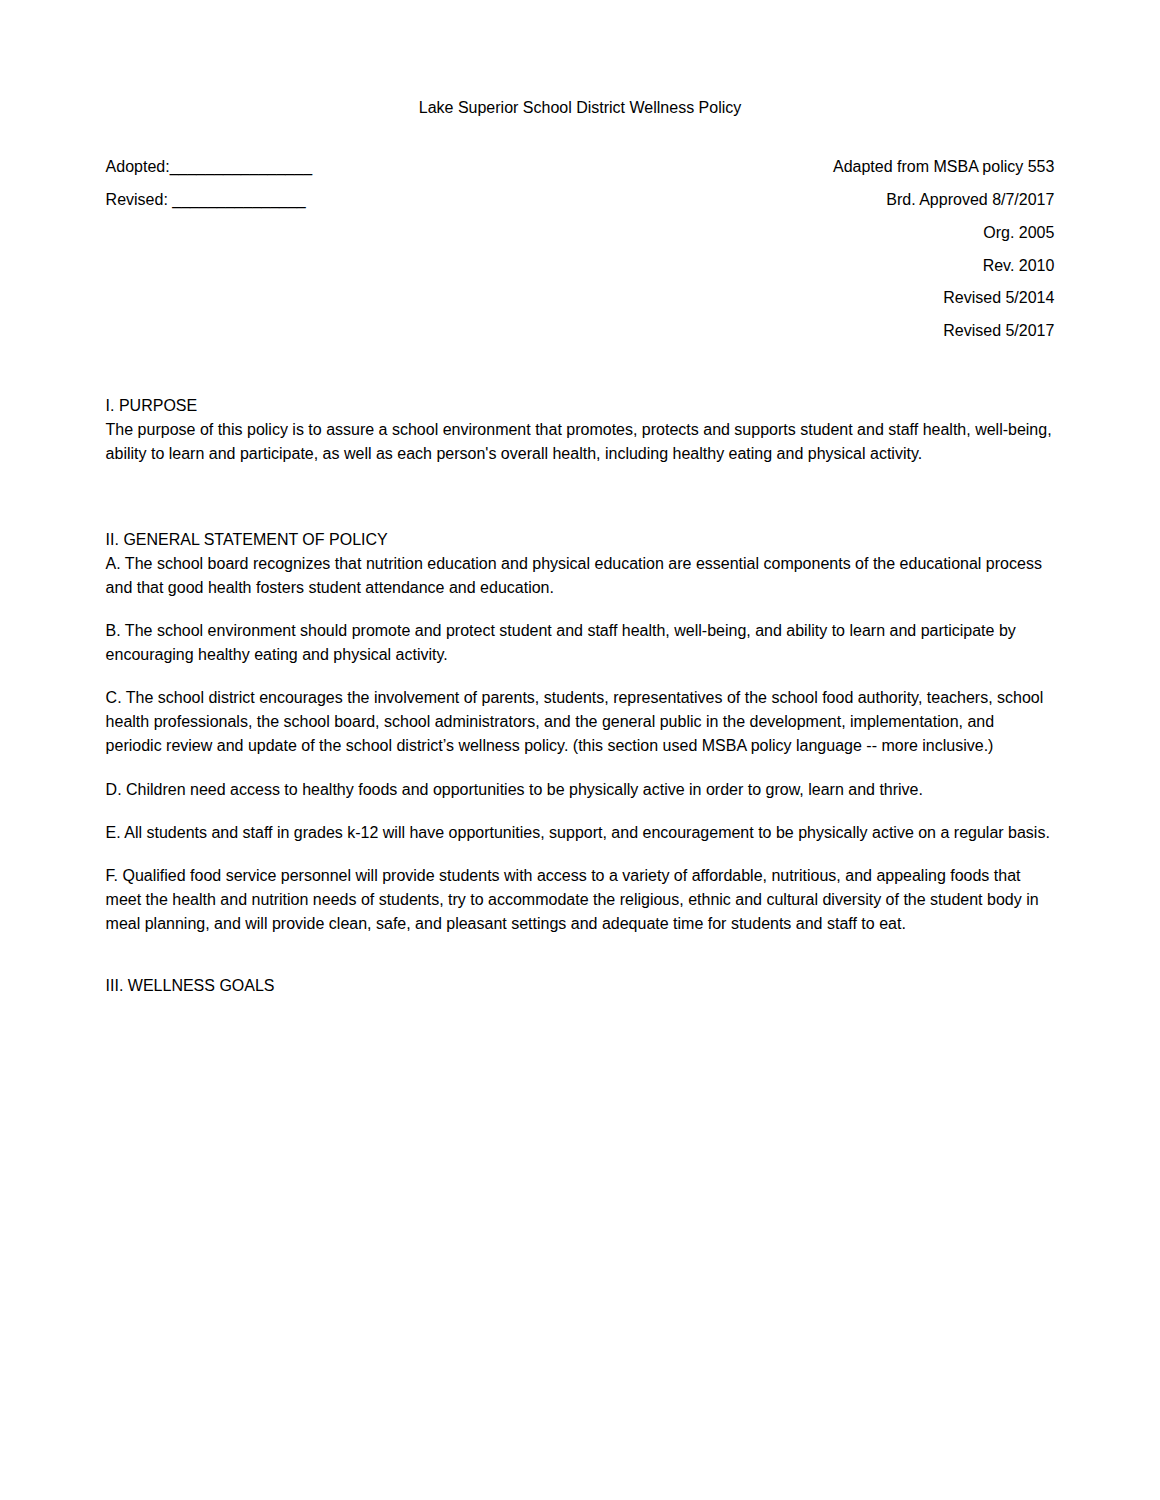Lake Superior School District Wellness Policy
| Adopted:________________ Revised: _______________ | Adapted from MSBA policy 553 Brd. Approved 8/7/2017 Org. 2005 Rev. 2010 Revised 5/2014 Revised 5/2017 |
I. PURPOSE
The purpose of this policy is to assure a school environment that promotes, protects and supports student and staff health, well-being, ability to learn and participate, as well as each person's overall health, including healthy eating and physical activity.
II. GENERAL STATEMENT OF POLICY
A. The school board recognizes that nutrition education and physical education are essential components of the educational process and that good health fosters student attendance and education.
B. The school environment should promote and protect student and staff health, well-being, and ability to learn and participate by encouraging healthy eating and physical activity.
C. The school district encourages the involvement of parents, students, representatives of the school food authority, teachers, school health professionals, the school board, school administrators, and the general public in the development, implementation, and periodic review and update of the school district’s wellness policy. (this section used MSBA policy language -- more inclusive.)
D. Children need access to healthy foods and opportunities to be physically active in order to grow, learn and thrive.
E. All students and staff in grades k-12 will have opportunities, support, and encouragement to be physically active on a regular basis.
F. Qualified food service personnel will provide students with access to a variety of affordable, nutritious, and appealing foods that meet the health and nutrition needs of students, try to accommodate the religious, ethnic and cultural diversity of the student body in meal planning, and will provide clean, safe, and pleasant settings and adequate time for students and staff to eat.
III. WELLNESS GOALS